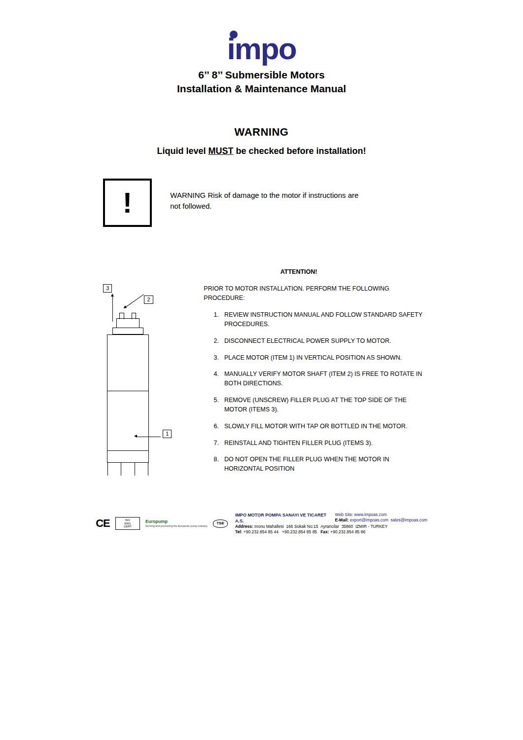impo
6’’ 8’’ Submersible Motors Installation & Maintenance Manual
WARNING
Liquid level MUST be checked before installation!
!
WARNING Risk of damage to the motor if instructions are not followed.
ATTENTION!
3
2
1
PRIOR TO MOTOR INSTALLATION. PERFORM THE FOLLOWING PROCEDURE:
REVIEW INSTRUCTION MANUAL AND FOLLOW STANDARD SAFETY PROCEDURES.
DISCONNECT ELECTRICAL POWER SUPPLY TO MOTOR.
PLACE MOTOR (ITEM 1) IN VERTICAL POSITION AS SHOWN.
MANUALLY VERIFY MOTOR SHAFT (ITEM 2) IS FREE TO ROTATE IN BOTH DIRECTIONS.
REMOVE (UNSCREW) FILLER PLUG AT THE TOP SIDE OF THE MOTOR (ITEMS 3).
SLOWLY FILL MOTOR WITH TAP OR BOTTLED IN THE MOTOR.
REINSTALL AND TIGHTEN FILLER PLUG (ITEMS 3).
DO NOT OPEN THE FILLER PLUG WHEN THE MOTOR IN HORIZONTAL POSITION
CE
ISO
9001
CERT
Europump
Serving and promoting the European pump industry
TSE
Web Site: www.impoas.com
E-Mail: export@impoas.com sales@impoas.com
IMPO MOTOR POMPA SANAYI VE TICARET A.S.
Address: Inonu Mahallesi 166 Sokak No:15 Ayrancilar 35860 IZMIR - TURKEY
Tel: +90.232.854 85 44 +90.232.854 85 85 Fax: +90.232.854 85 86